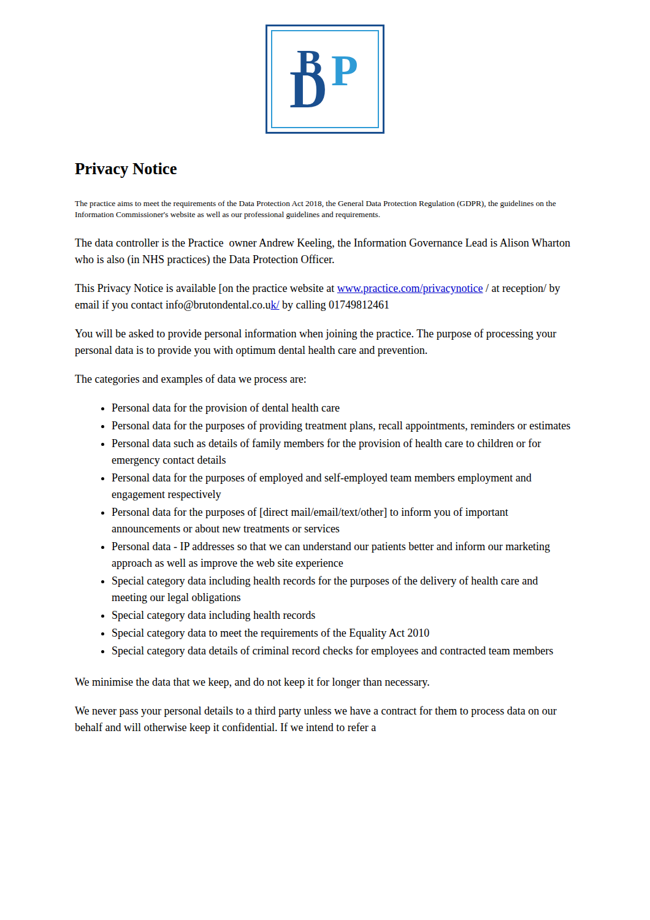B P D
Privacy Notice
The practice aims to meet the requirements of the Data Protection Act 2018, the General Data Protection Regulation (GDPR), the guidelines on the Information Commissioner's website as well as our professional guidelines and requirements.
The data controller is the Practice owner Andrew Keeling, the Information Governance Lead is Alison Wharton who is also (in NHS practices) the Data Protection Officer.
This Privacy Notice is available [on the practice website at www.practice.com/privacynotice / at reception/ by email if you contact info@brutondental.co.uk/ by calling 01749812461
You will be asked to provide personal information when joining the practice. The purpose of processing your personal data is to provide you with optimum dental health care and prevention.
The categories and examples of data we process are:
Personal data for the provision of dental health care
Personal data for the purposes of providing treatment plans, recall appointments, reminders or estimates
Personal data such as details of family members for the provision of health care to children or for emergency contact details
Personal data for the purposes of employed and self-employed team members employment and engagement respectively
Personal data for the purposes of [direct mail/email/text/other] to inform you of important announcements or about new treatments or services
Personal data - IP addresses so that we can understand our patients better and inform our marketing approach as well as improve the web site experience
Special category data including health records for the purposes of the delivery of health care and meeting our legal obligations
Special category data including health records
Special category data to meet the requirements of the Equality Act 2010
Special category data details of criminal record checks for employees and contracted team members
We minimise the data that we keep, and do not keep it for longer than necessary.
We never pass your personal details to a third party unless we have a contract for them to process data on our behalf and will otherwise keep it confidential. If we intend to refer a